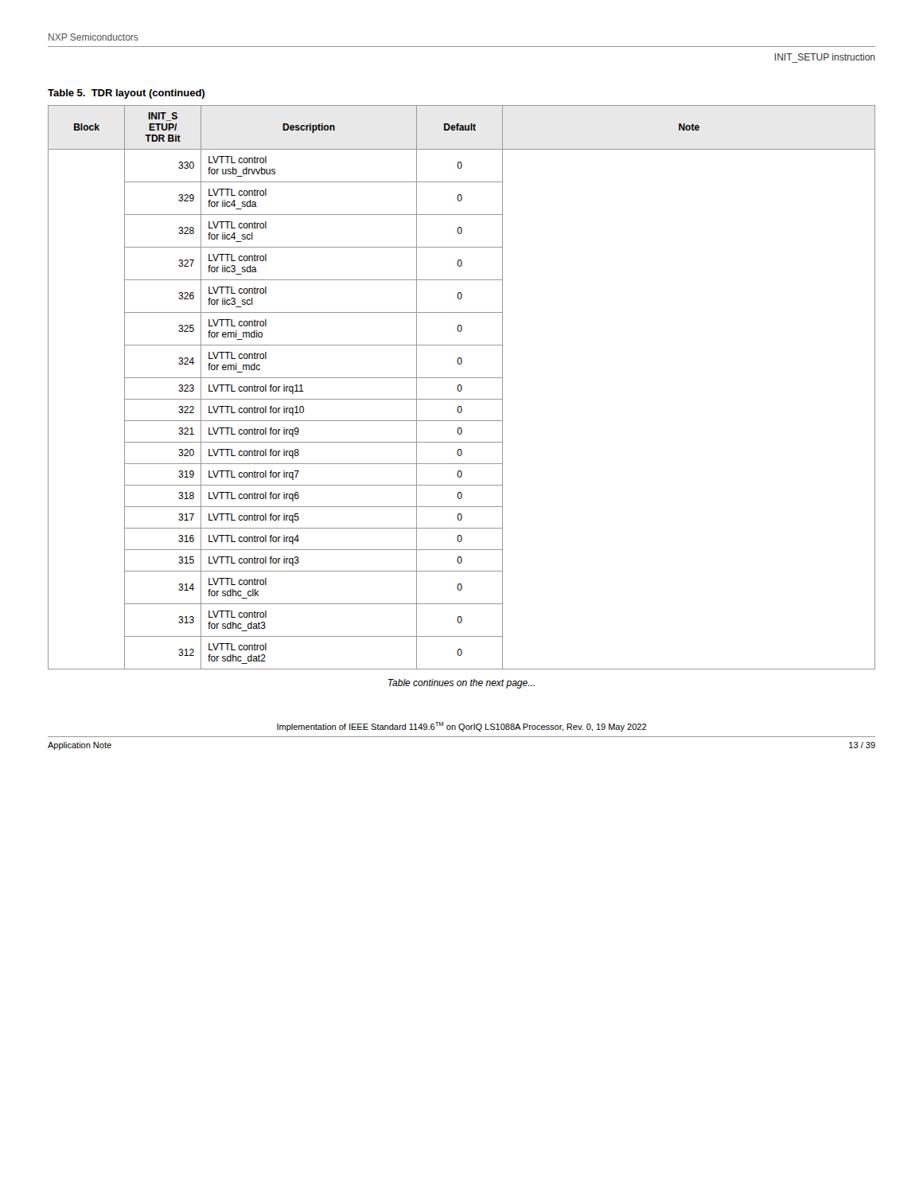NXP Semiconductors
INIT_SETUP instruction
Table 5. TDR layout (continued)
| Block | INIT_S ETUP/ TDR Bit | Description | Default | Note |
| --- | --- | --- | --- | --- |
| | 330 | LVTTL control for usb_drvvbus | 0 | |
| 329 | LVTTL control for iic4_sda | 0 |
| 328 | LVTTL control for iic4_scl | 0 |
| 327 | LVTTL control for iic3_sda | 0 |
| 326 | LVTTL control for iic3_scl | 0 |
| 325 | LVTTL control for emi_mdio | 0 |
| 324 | LVTTL control for emi_mdc | 0 |
| 323 | LVTTL control for irq11 | 0 |
| 322 | LVTTL control for irq10 | 0 |
| 321 | LVTTL control for irq9 | 0 |
| 320 | LVTTL control for irq8 | 0 |
| 319 | LVTTL control for irq7 | 0 |
| 318 | LVTTL control for irq6 | 0 |
| 317 | LVTTL control for irq5 | 0 |
| 316 | LVTTL control for irq4 | 0 |
| 315 | LVTTL control for irq3 | 0 |
| 314 | LVTTL control for sdhc_clk | 0 |
| 313 | LVTTL control for sdhc_dat3 | 0 |
| 312 | LVTTL control for sdhc_dat2 | 0 |
Table continues on the next page...
Implementation of IEEE Standard 1149.6TM on QorIQ LS1088A Processor, Rev. 0, 19 May 2022
Application Note 13 / 39